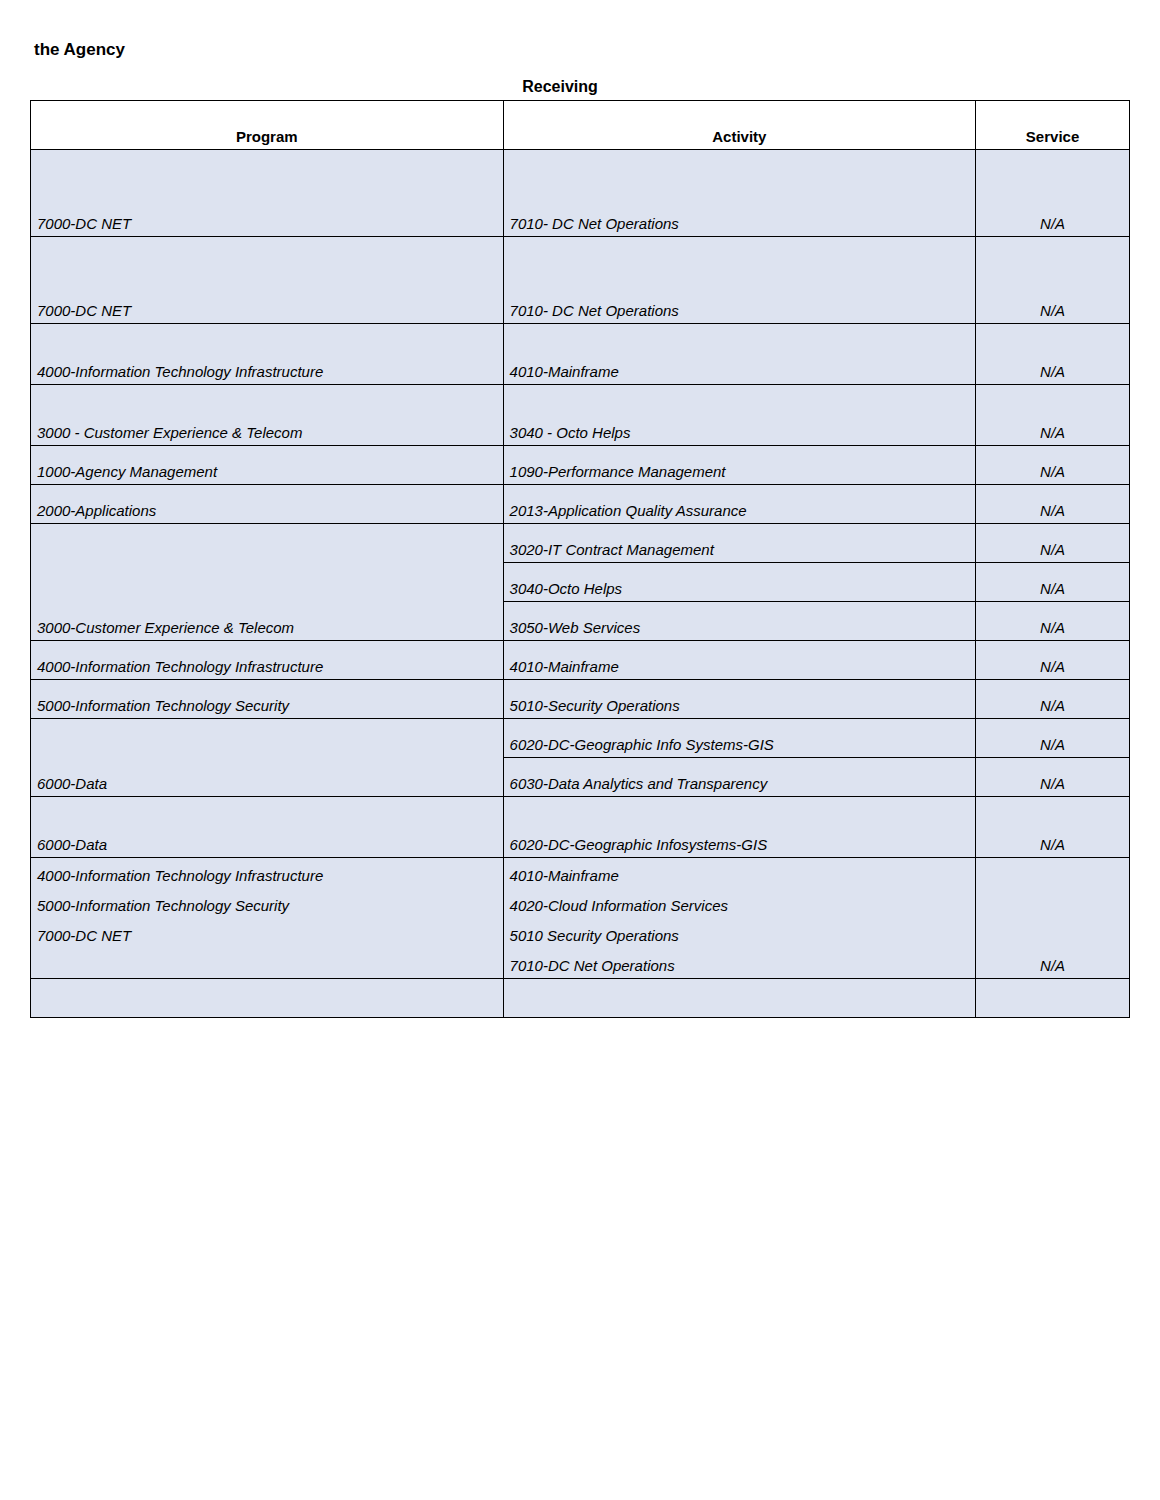the Agency
Receiving
| Program | Activity | Service |
| --- | --- | --- |
| 7000-DC NET | 7010- DC Net Operations | N/A |
| 7000-DC NET | 7010- DC Net Operations | N/A |
| 4000-Information Technology Infrastructure | 4010-Mainframe | N/A |
| 3000 - Customer Experience & Telecom | 3040 - Octo Helps | N/A |
| 1000-Agency Management | 1090-Performance Management | N/A |
| 2000-Applications | 2013-Application Quality Assurance | N/A |
| | 3020-IT Contract Management | N/A |
| | 3040-Octo Helps | N/A |
| 3000-Customer Experience & Telecom | 3050-Web Services | N/A |
| 4000-Information Technology Infrastructure | 4010-Mainframe | N/A |
| 5000-Information Technology Security | 5010-Security Operations | N/A |
| | 6020-DC-Geographic Info Systems-GIS | N/A |
| 6000-Data | 6030-Data Analytics and Transparency | N/A |
| 6000-Data | 6020-DC-Geographic Infosystems-GIS | N/A |
| 4000-Information Technology Infrastructure | 4010-Mainframe | |
| 5000-Information Technology Security | 4020-Cloud Information Services | |
| 7000-DC NET | 5010 Security Operations | |
| | 7010-DC Net Operations | N/A |